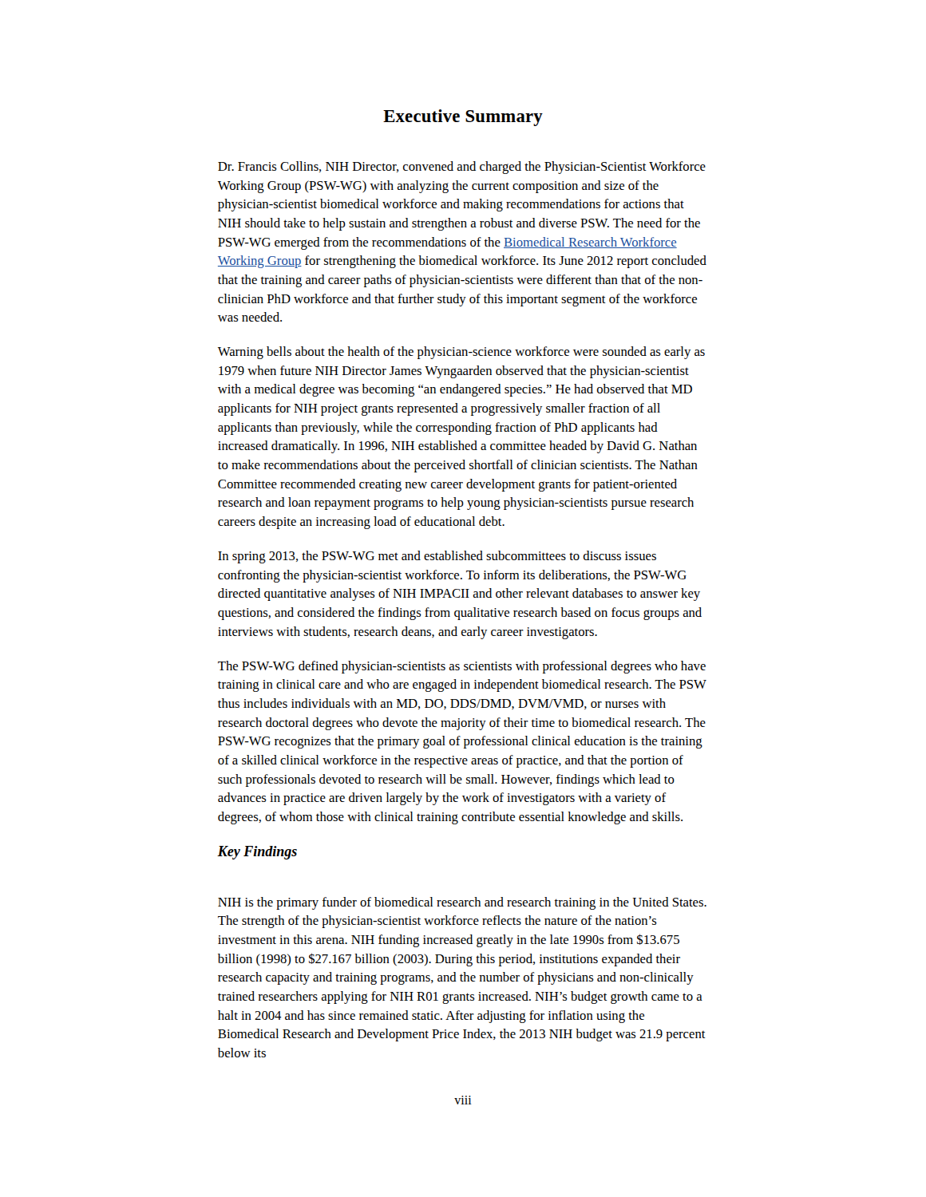Executive Summary
Dr. Francis Collins, NIH Director, convened and charged the Physician-Scientist Workforce Working Group (PSW-WG) with analyzing the current composition and size of the physician-scientist biomedical workforce and making recommendations for actions that NIH should take to help sustain and strengthen a robust and diverse PSW. The need for the PSW-WG emerged from the recommendations of the Biomedical Research Workforce Working Group for strengthening the biomedical workforce. Its June 2012 report concluded that the training and career paths of physician-scientists were different than that of the non-clinician PhD workforce and that further study of this important segment of the workforce was needed.
Warning bells about the health of the physician-science workforce were sounded as early as 1979 when future NIH Director James Wyngaarden observed that the physician-scientist with a medical degree was becoming “an endangered species.” He had observed that MD applicants for NIH project grants represented a progressively smaller fraction of all applicants than previously, while the corresponding fraction of PhD applicants had increased dramatically. In 1996, NIH established a committee headed by David G. Nathan to make recommendations about the perceived shortfall of clinician scientists. The Nathan Committee recommended creating new career development grants for patient-oriented research and loan repayment programs to help young physician-scientists pursue research careers despite an increasing load of educational debt.
In spring 2013, the PSW-WG met and established subcommittees to discuss issues confronting the physician-scientist workforce. To inform its deliberations, the PSW-WG directed quantitative analyses of NIH IMPACII and other relevant databases to answer key questions, and considered the findings from qualitative research based on focus groups and interviews with students, research deans, and early career investigators.
The PSW-WG defined physician-scientists as scientists with professional degrees who have training in clinical care and who are engaged in independent biomedical research. The PSW thus includes individuals with an MD, DO, DDS/DMD, DVM/VMD, or nurses with research doctoral degrees who devote the majority of their time to biomedical research. The PSW-WG recognizes that the primary goal of professional clinical education is the training of a skilled clinical workforce in the respective areas of practice, and that the portion of such professionals devoted to research will be small. However, findings which lead to advances in practice are driven largely by the work of investigators with a variety of degrees, of whom those with clinical training contribute essential knowledge and skills.
Key Findings
NIH is the primary funder of biomedical research and research training in the United States. The strength of the physician-scientist workforce reflects the nature of the nation’s investment in this arena. NIH funding increased greatly in the late 1990s from $13.675 billion (1998) to $27.167 billion (2003). During this period, institutions expanded their research capacity and training programs, and the number of physicians and non-clinically trained researchers applying for NIH R01 grants increased. NIH’s budget growth came to a halt in 2004 and has since remained static. After adjusting for inflation using the Biomedical Research and Development Price Index, the 2013 NIH budget was 21.9 percent below its
viii